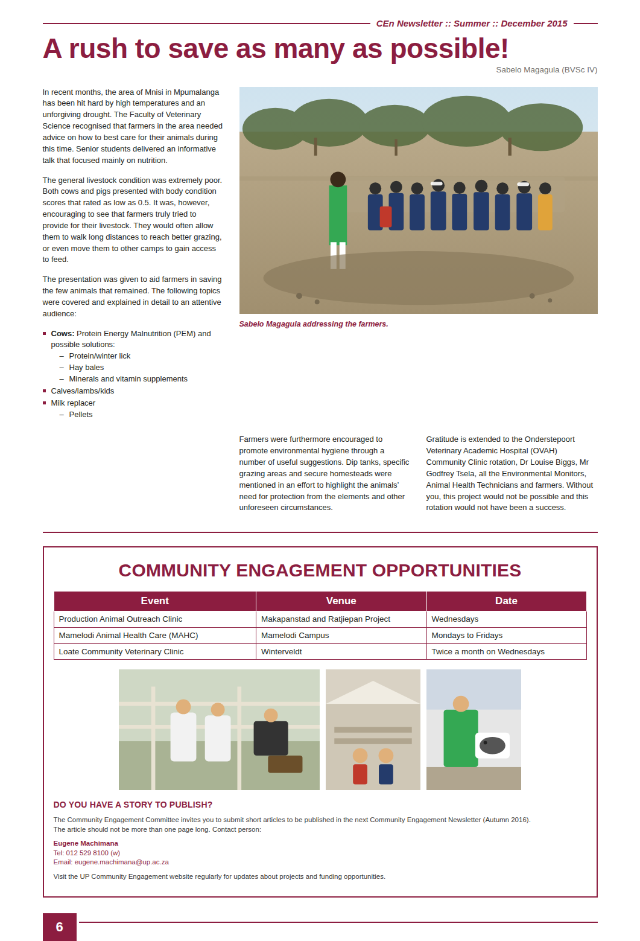CEn Newsletter :: Summer :: December 2015
A rush to save as many as possible!
Sabelo Magagula (BVSc IV)
In recent months, the area of Mnisi in Mpumalanga has been hit hard by high temperatures and an unforgiving drought. The Faculty of Veterinary Science recognised that farmers in the area needed advice on how to best care for their animals during this time. Senior students delivered an informative talk that focused mainly on nutrition.
The general livestock condition was extremely poor. Both cows and pigs presented with body condition scores that rated as low as 0.5. It was, however, encouraging to see that farmers truly tried to provide for their livestock. They would often allow them to walk long distances to reach better grazing, or even move them to other camps to gain access to feed.
The presentation was given to aid farmers in saving the few animals that remained. The following topics were covered and explained in detail to an attentive audience:
Cows: Protein Energy Malnutrition (PEM) and possible solutions:
Protein/winter lick
Hay bales
Minerals and vitamin supplements
Calves/lambs/kids
Milk replacer
Pellets
Sabelo Magagula addressing the farmers.
Farmers were furthermore encouraged to promote environmental hygiene through a number of useful suggestions. Dip tanks, specific grazing areas and secure homesteads were mentioned in an effort to highlight the animals’ need for protection from the elements and other unforeseen circumstances.
Gratitude is extended to the Onderstepoort Veterinary Academic Hospital (OVAH) Community Clinic rotation, Dr Louise Biggs, Mr Godfrey Tsela, all the Environmental Monitors, Animal Health Technicians and farmers. Without you, this project would not be possible and this rotation would not have been a success.
COMMUNITY ENGAGEMENT OPPORTUNITIES
| Event | Venue | Date |
| --- | --- | --- |
| Production Animal Outreach Clinic | Makapanstad and Ratjiepan Project | Wednesdays |
| Mamelodi Animal Health Care (MAHC) | Mamelodi Campus | Mondays to Fridays |
| Loate Community Veterinary Clinic | Winterveldt | Twice a month on Wednesdays |
DO YOU HAVE A STORY TO PUBLISH?
The Community Engagement Committee invites you to submit short articles to be published in the next Community Engagement Newsletter (Autumn 2016).
The article should not be more than one page long. Contact person:
Eugene Machimana
Tel: 012 529 8100 (w)
Email: eugene.machimana@up.ac.za
Visit the UP Community Engagement website regularly for updates about projects and funding opportunities.
6